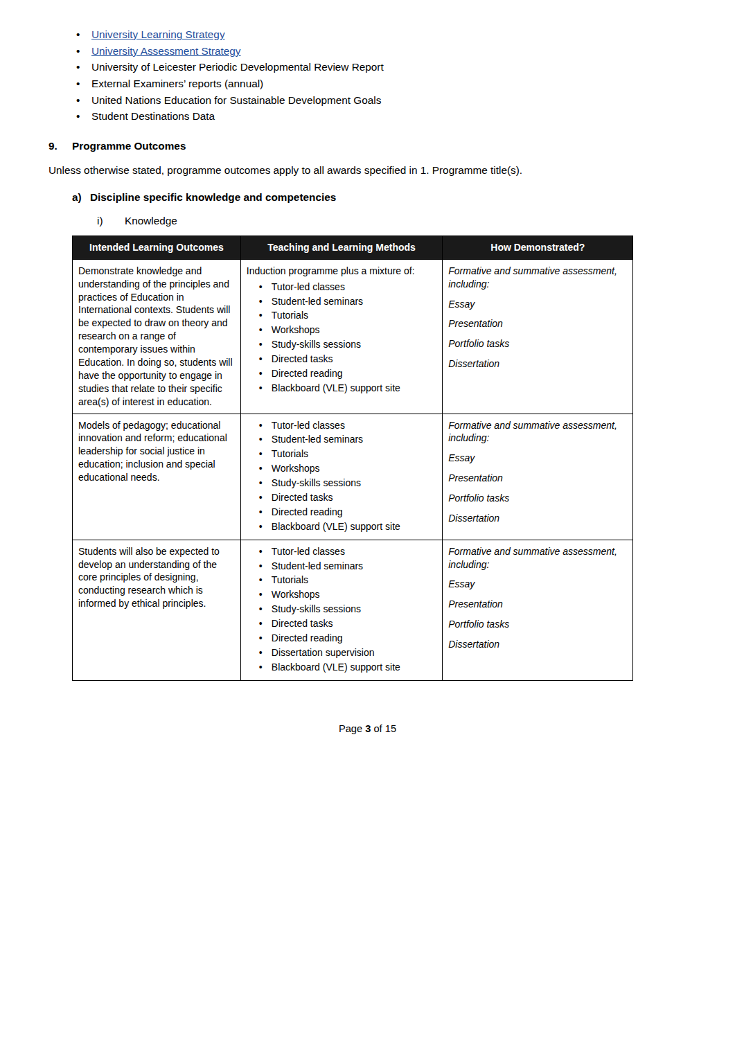University Learning Strategy
University Assessment Strategy
University of Leicester Periodic Developmental Review Report
External Examiners’ reports (annual)
United Nations Education for Sustainable Development Goals
Student Destinations Data
9. Programme Outcomes
Unless otherwise stated, programme outcomes apply to all awards specified in 1. Programme title(s).
a) Discipline specific knowledge and competencies
i) Knowledge
| Intended Learning Outcomes | Teaching and Learning Methods | How Demonstrated? |
| --- | --- | --- |
| Demonstrate knowledge and understanding of the principles and practices of Education in International contexts. Students will be expected to draw on theory and research on a range of contemporary issues within Education. In doing so, students will have the opportunity to engage in studies that relate to their specific area(s) of interest in education. | Induction programme plus a mixture of: Tutor-led classes Student-led seminars Tutorials Workshops Study-skills sessions Directed tasks Directed reading Blackboard (VLE) support site | Formative and summative assessment, including: Essay Presentation Portfolio tasks Dissertation |
| Models of pedagogy; educational innovation and reform; educational leadership for social justice in education; inclusion and special educational needs. | Tutor-led classes Student-led seminars Tutorials Workshops Study-skills sessions Directed tasks Directed reading Blackboard (VLE) support site | Formative and summative assessment, including: Essay Presentation Portfolio tasks Dissertation |
| Students will also be expected to develop an understanding of the core principles of designing, conducting research which is informed by ethical principles. | Tutor-led classes Student-led seminars Tutorials Workshops Study-skills sessions Directed tasks Directed reading Dissertation supervision Blackboard (VLE) support site | Formative and summative assessment, including: Essay Presentation Portfolio tasks Dissertation |
Page 3 of 15